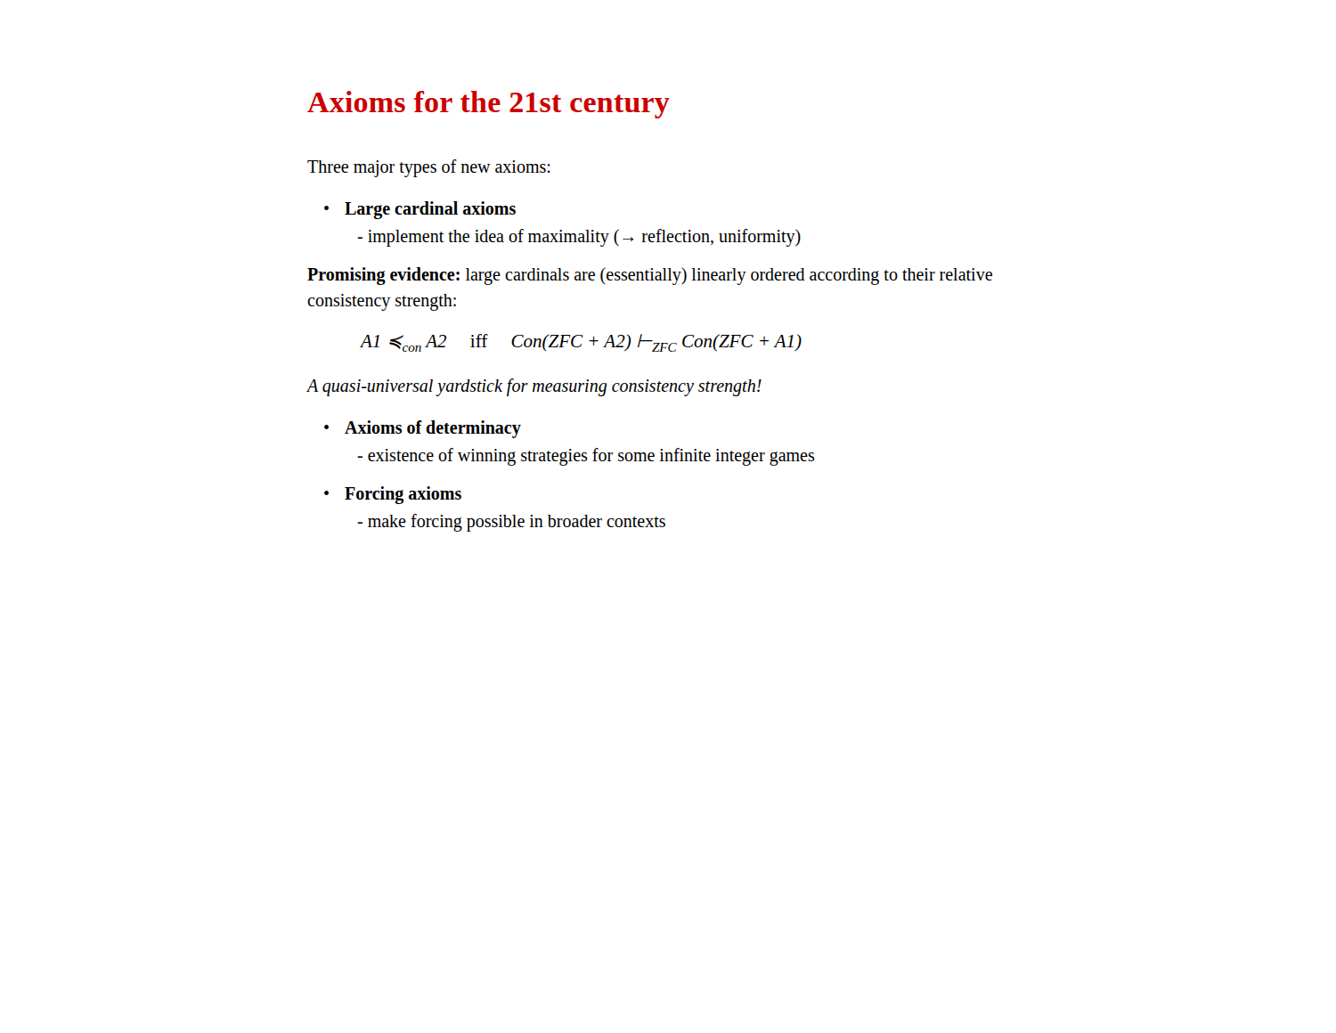Axioms for the 21st century
Three major types of new axioms:
Large cardinal axioms - implement the idea of maximality (→ reflection, uniformity)
Promising evidence: large cardinals are (essentially) linearly ordered according to their relative consistency strength:
A1 ≼con A2 iff Con(ZFC + A2) ⊢ZFC Con(ZFC + A1)
A quasi-universal yardstick for measuring consistency strength!
Axioms of determinacy - existence of winning strategies for some infinite integer games
Forcing axioms - make forcing possible in broader contexts